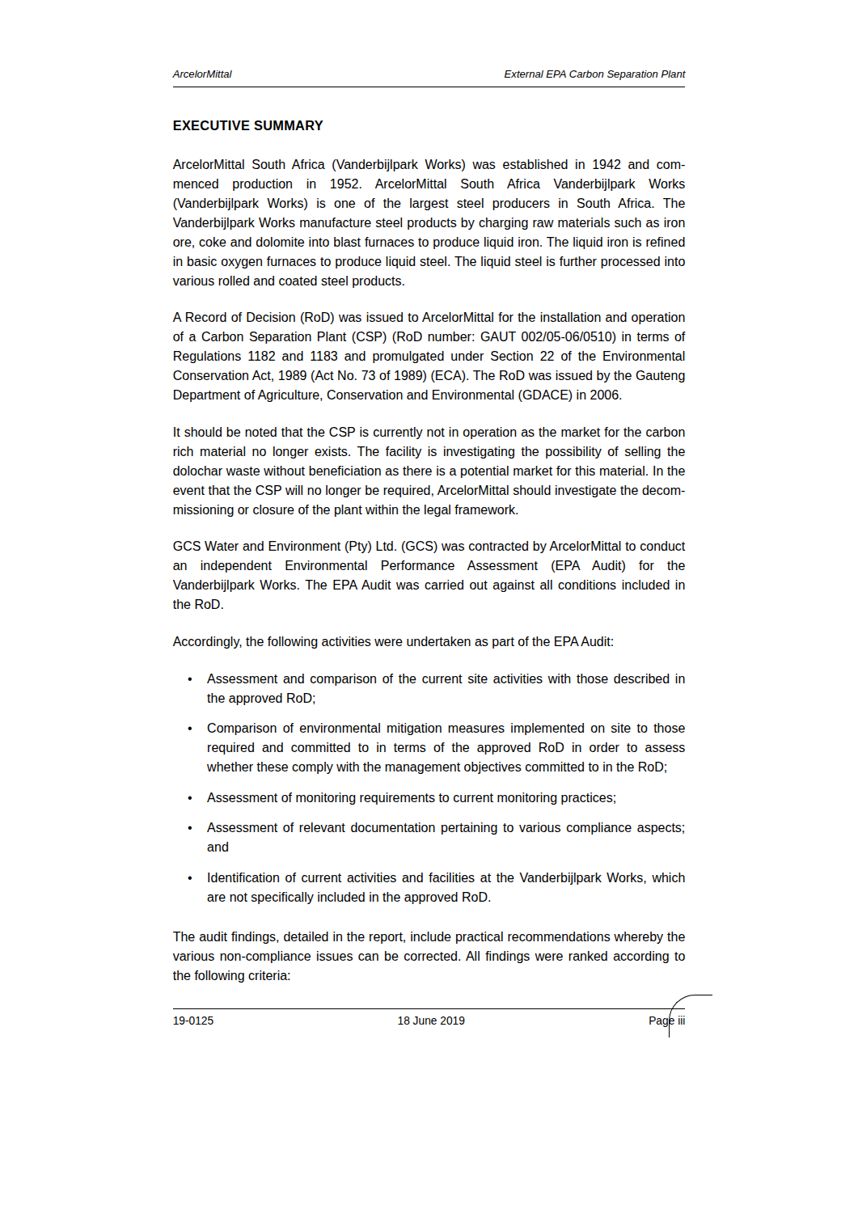ArcelorMittal
External EPA Carbon Separation Plant
EXECUTIVE SUMMARY
ArcelorMittal South Africa (Vanderbijlpark Works) was established in 1942 and commenced production in 1952. ArcelorMittal South Africa Vanderbijlpark Works (Vanderbijlpark Works) is one of the largest steel producers in South Africa. The Vanderbijlpark Works manufacture steel products by charging raw materials such as iron ore, coke and dolomite into blast furnaces to produce liquid iron. The liquid iron is refined in basic oxygen furnaces to produce liquid steel. The liquid steel is further processed into various rolled and coated steel products.
A Record of Decision (RoD) was issued to ArcelorMittal for the installation and operation of a Carbon Separation Plant (CSP) (RoD number: GAUT 002/05-06/0510) in terms of Regulations 1182 and 1183 and promulgated under Section 22 of the Environmental Conservation Act, 1989 (Act No. 73 of 1989) (ECA). The RoD was issued by the Gauteng Department of Agriculture, Conservation and Environmental (GDACE) in 2006.
It should be noted that the CSP is currently not in operation as the market for the carbon rich material no longer exists. The facility is investigating the possibility of selling the dolochar waste without beneficiation as there is a potential market for this material. In the event that the CSP will no longer be required, ArcelorMittal should investigate the decommissioning or closure of the plant within the legal framework.
GCS Water and Environment (Pty) Ltd. (GCS) was contracted by ArcelorMittal to conduct an independent Environmental Performance Assessment (EPA Audit) for the Vanderbijlpark Works. The EPA Audit was carried out against all conditions included in the RoD.
Accordingly, the following activities were undertaken as part of the EPA Audit:
Assessment and comparison of the current site activities with those described in the approved RoD;
Comparison of environmental mitigation measures implemented on site to those required and committed to in terms of the approved RoD in order to assess whether these comply with the management objectives committed to in the RoD;
Assessment of monitoring requirements to current monitoring practices;
Assessment of relevant documentation pertaining to various compliance aspects; and
Identification of current activities and facilities at the Vanderbijlpark Works, which are not specifically included in the approved RoD.
The audit findings, detailed in the report, include practical recommendations whereby the various non-compliance issues can be corrected. All findings were ranked according to the following criteria:
19-0125
18 June 2019
Page iii